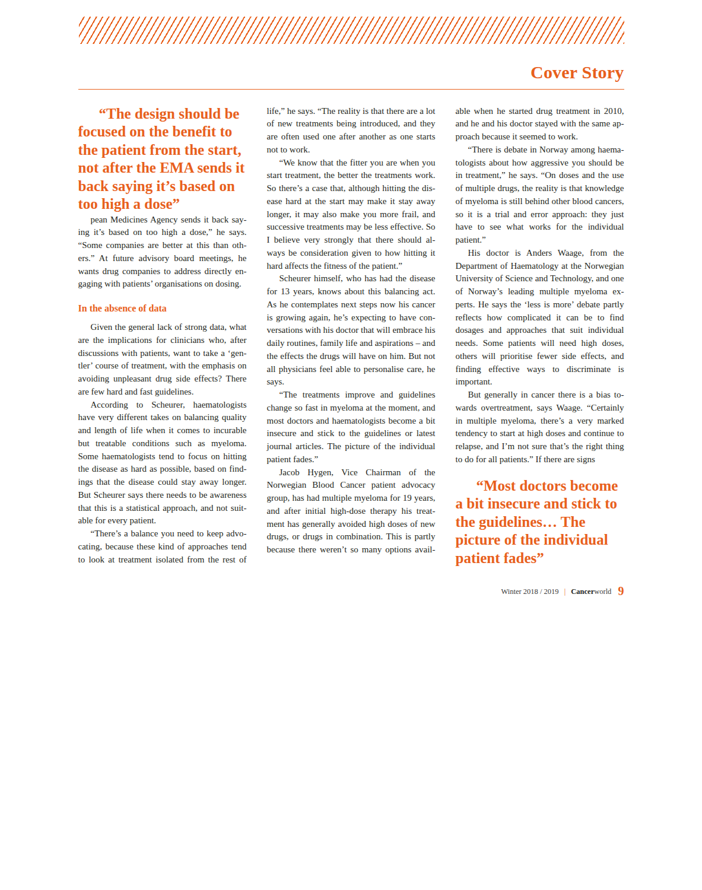Cover Story
“The design should be focused on the benefit to the patient from the start, not after the EMA sends it back saying it’s based on too high a dose”
pean Medicines Agency sends it back saying it’s based on too high a dose,” he says. “Some companies are better at this than others.” At future advisory board meetings, he wants drug companies to address directly engaging with patients’ organisations on dosing.
In the absence of data
Given the general lack of strong data, what are the implications for clinicians who, after discussions with patients, want to take a ‘gentler’ course of treatment, with the emphasis on avoiding unpleasant drug side effects? There are few hard and fast guidelines.
According to Scheurer, haematologists have very different takes on balancing quality and length of life when it comes to incurable but treatable conditions such as myeloma. Some haematologists tend to focus on hitting the disease as hard as possible, based on findings that the disease could stay away longer. But Scheurer says there needs to be awareness that this is a statistical approach, and not suitable for every patient.
“There’s a balance you need to keep advocating, because these kind of approaches tend to look at treatment isolated from the rest of life,” he says. “The reality is that there are a lot of new treatments being introduced, and they are often used one after another as one starts not to work.
“We know that the fitter you are when you start treatment, the better the treatments work. So there’s a case that, although hitting the disease hard at the start may make it stay away longer, it may also make you more frail, and successive treatments may be less effective. So I believe very strongly that there should always be consideration given to how hitting it hard affects the fitness of the patient.”
Scheurer himself, who has had the disease for 13 years, knows about this balancing act. As he contemplates next steps now his cancer is growing again, he’s expecting to have conversations with his doctor that will embrace his daily routines, family life and aspirations – and the effects the drugs will have on him. But not all physicians feel able to personalise care, he says.
“The treatments improve and guidelines change so fast in myeloma at the moment, and most doctors and haematologists become a bit insecure and stick to the guidelines or latest journal articles. The picture of the individual patient fades.”
Jacob Hygen, Vice Chairman of the Norwegian Blood Cancer patient advocacy group, has had multiple myeloma for 19 years, and after initial high-dose therapy his treatment has generally avoided high doses of new drugs, or drugs in combination. This is partly because there weren’t so many options available when he started drug treatment in 2010, and he and his doctor stayed with the same approach because it seemed to work.
“There is debate in Norway among haematologists about how aggressive you should be in treatment,” he says. “On doses and the use of multiple drugs, the reality is that knowledge of myeloma is still behind other blood cancers, so it is a trial and error approach: they just have to see what works for the individual patient.”
His doctor is Anders Waage, from the Department of Haematology at the Norwegian University of Science and Technology, and one of Norway’s leading multiple myeloma experts. He says the ‘less is more’ debate partly reflects how complicated it can be to find dosages and approaches that suit individual needs. Some patients will need high doses, others will prioritise fewer side effects, and finding effective ways to discriminate is important.
But generally in cancer there is a bias towards overtreatment, says Waage. “Certainly in multiple myeloma, there’s a very marked tendency to start at high doses and continue to relapse, and I’m not sure that’s the right thing to do for all patients.” If there are signs
“Most doctors become a bit insecure and stick to the guidelines… The picture of the individual patient fades”
Winter 2018 / 2019 | Cancerworld 9